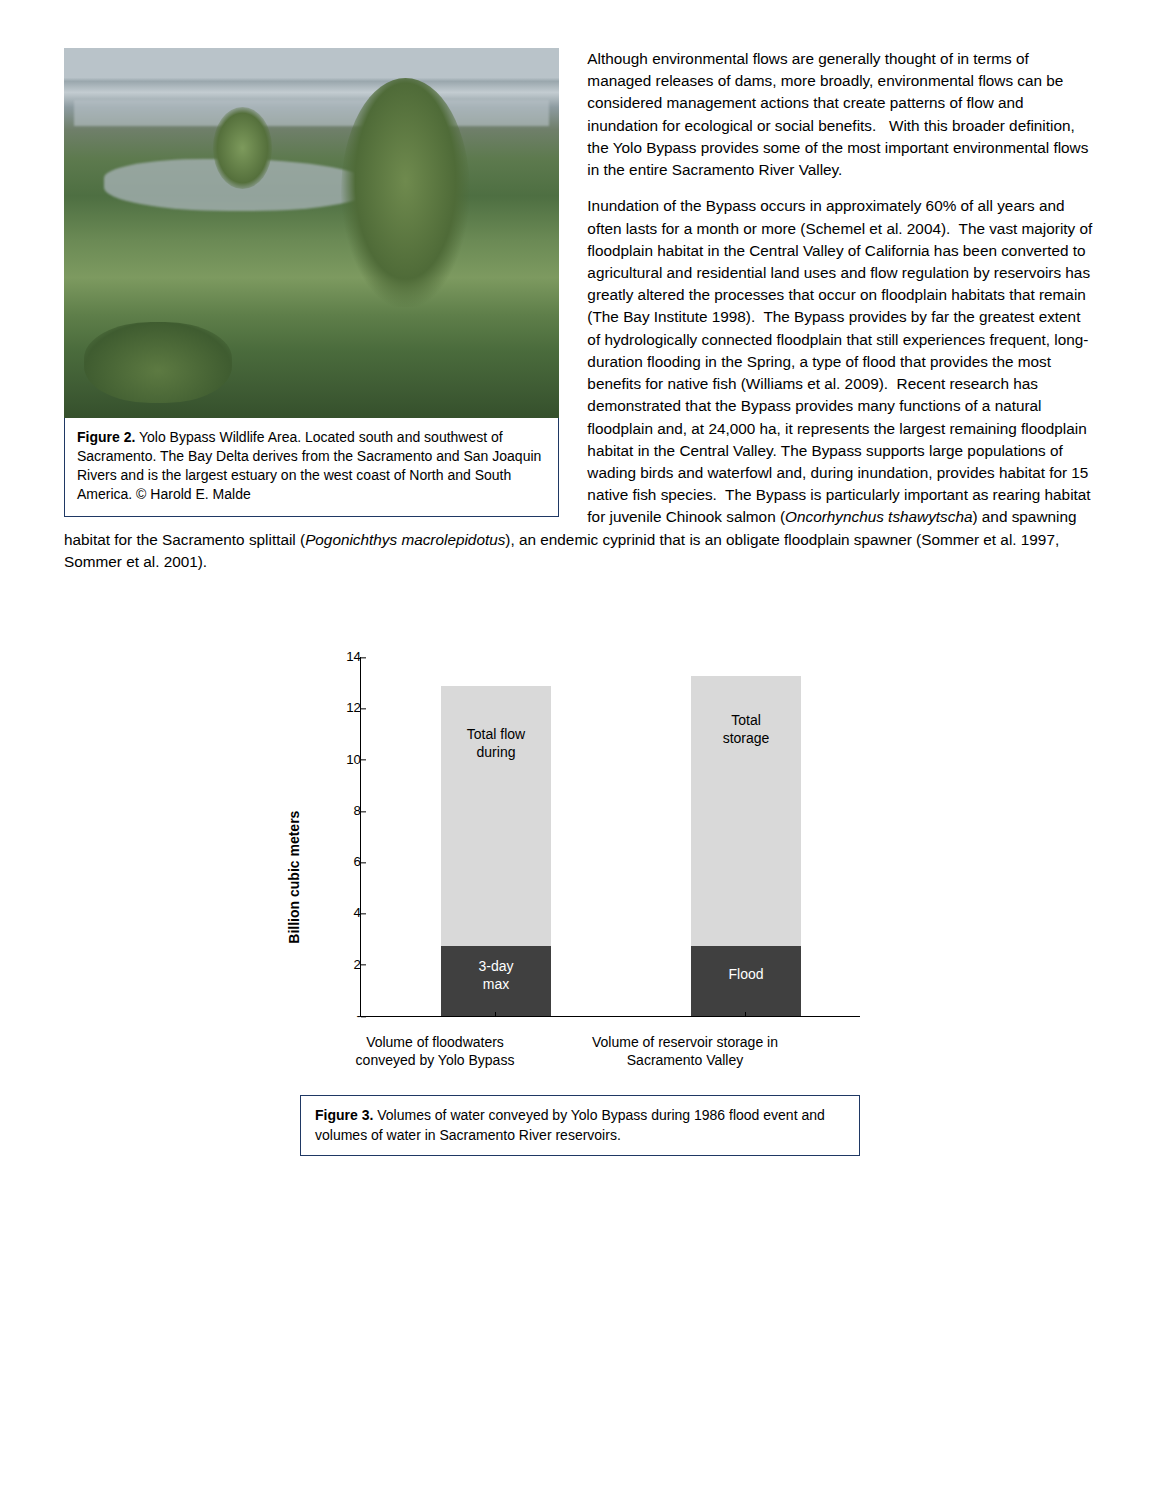Figure 2. Yolo Bypass Wildlife Area. Located south and southwest of Sacramento. The Bay Delta derives from the Sacramento and San Joaquin Rivers and is the largest estuary on the west coast of North and South America. © Harold E. Malde
Although environmental flows are generally thought of in terms of managed releases of dams, more broadly, environmental flows can be considered management actions that create patterns of flow and inundation for ecological or social benefits. With this broader definition, the Yolo Bypass provides some of the most important environmental flows in the entire Sacramento River Valley.
Inundation of the Bypass occurs in approximately 60% of all years and often lasts for a month or more (Schemel et al. 2004). The vast majority of floodplain habitat in the Central Valley of California has been converted to agricultural and residential land uses and flow regulation by reservoirs has greatly altered the processes that occur on floodplain habitats that remain (The Bay Institute 1998). The Bypass provides by far the greatest extent of hydrologically connected floodplain that still experiences frequent, long-duration flooding in the Spring, a type of flood that provides the most benefits for native fish (Williams et al. 2009). Recent research has demonstrated that the Bypass provides many functions of a natural floodplain and, at 24,000 ha, it represents the largest remaining floodplain habitat in the Central Valley. The Bypass supports large populations of wading birds and waterfowl and, during inundation, provides habitat for 15 native fish species. The Bypass is particularly important as rearing habitat for juvenile Chinook salmon (Oncorhynchus tshawytscha) and spawning habitat for the Sacramento splittail (Pogonichthys macrolepidotus), an endemic cyprinid that is an obligate floodplain spawner (Sommer et al. 1997, Sommer et al. 2001).
Billion cubic meters
14
12
10
8
6
4
2
-
Total flow
during
3-day
max
Total
storage
Flood
Volume of floodwaters conveyed by Yolo Bypass
Volume of reservoir storage in Sacramento Valley
Figure 3. Volumes of water conveyed by Yolo Bypass during 1986 flood event and volumes of water in Sacramento River reservoirs.